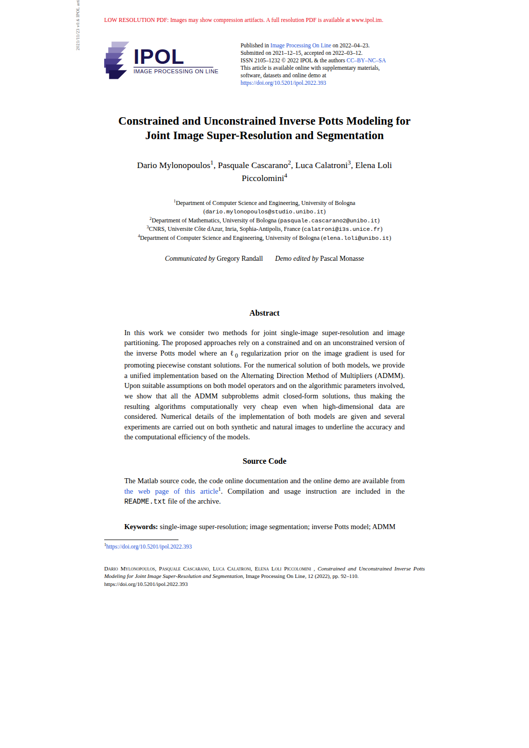LOW RESOLUTION PDF: Images may show compression artifacts. A full resolution PDF is available at www.ipol.im.
2021/11/23 v0.6 IPOL article class
IPOL IMAGE PROCESSING ON LINE
Published in Image Processing On Line on 2022–04–23.
Submitted on 2021–12–15, accepted on 2022–03–12.
ISSN 2105–1232 © 2022 IPOL & the authors CC–BY–NC–SA
This article is available online with supplementary materials,
software, datasets and online demo at
https://doi.org/10.5201/ipol.2022.393
Constrained and Unconstrained Inverse Potts Modeling for
Joint Image Super-Resolution and Segmentation
Dario Mylonopoulos1, Pasquale Cascarano2, Luca Calatroni3, Elena Loli
Piccolomini4
1Department of Computer Science and Engineering, University of Bologna
(dario.mylonopoulos@studio.unibo.it)
2Department of Mathematics, University of Bologna (pasquale.cascarano2@unibo.it)
3CNRS, Universite Côte dAzur, Inria, Sophia-Antipolis, France (calatroni@i3s.unice.fr)
4Department of Computer Science and Engineering, University of Bologna (elena.loli@unibo.it)
Communicated by Gregory Randall Demo edited by Pascal Monasse
Abstract
In this work we consider two methods for joint single-image super-resolution and image partitioning. The proposed approaches rely on a constrained and on an unconstrained version of the inverse Potts model where an ℓ0 regularization prior on the image gradient is used for promoting piecewise constant solutions. For the numerical solution of both models, we provide a unified implementation based on the Alternating Direction Method of Multipliers (ADMM). Upon suitable assumptions on both model operators and on the algorithmic parameters involved, we show that all the ADMM subproblems admit closed-form solutions, thus making the resulting algorithms computationally very cheap even when high-dimensional data are considered. Numerical details of the implementation of both models are given and several experiments are carried out on both synthetic and natural images to underline the accuracy and the computational efficiency of the models.
Source Code
The Matlab source code, the code online documentation and the online demo are available from the web page of this article1. Compilation and usage instruction are included in the README.txt file of the archive.
Keywords: single-image super-resolution; image segmentation; inverse Potts model; ADMM
1https://doi.org/10.5201/ipol.2022.393
Dario Mylonopoulos, Pasquale Cascarano, Luca Calatroni, Elena Loli Piccolomini , Constrained and Unconstrained Inverse Potts Modeling for Joint Image Super-Resolution and Segmentation, Image Processing On Line, 12 (2022), pp. 92–110.
https://doi.org/10.5201/ipol.2022.393